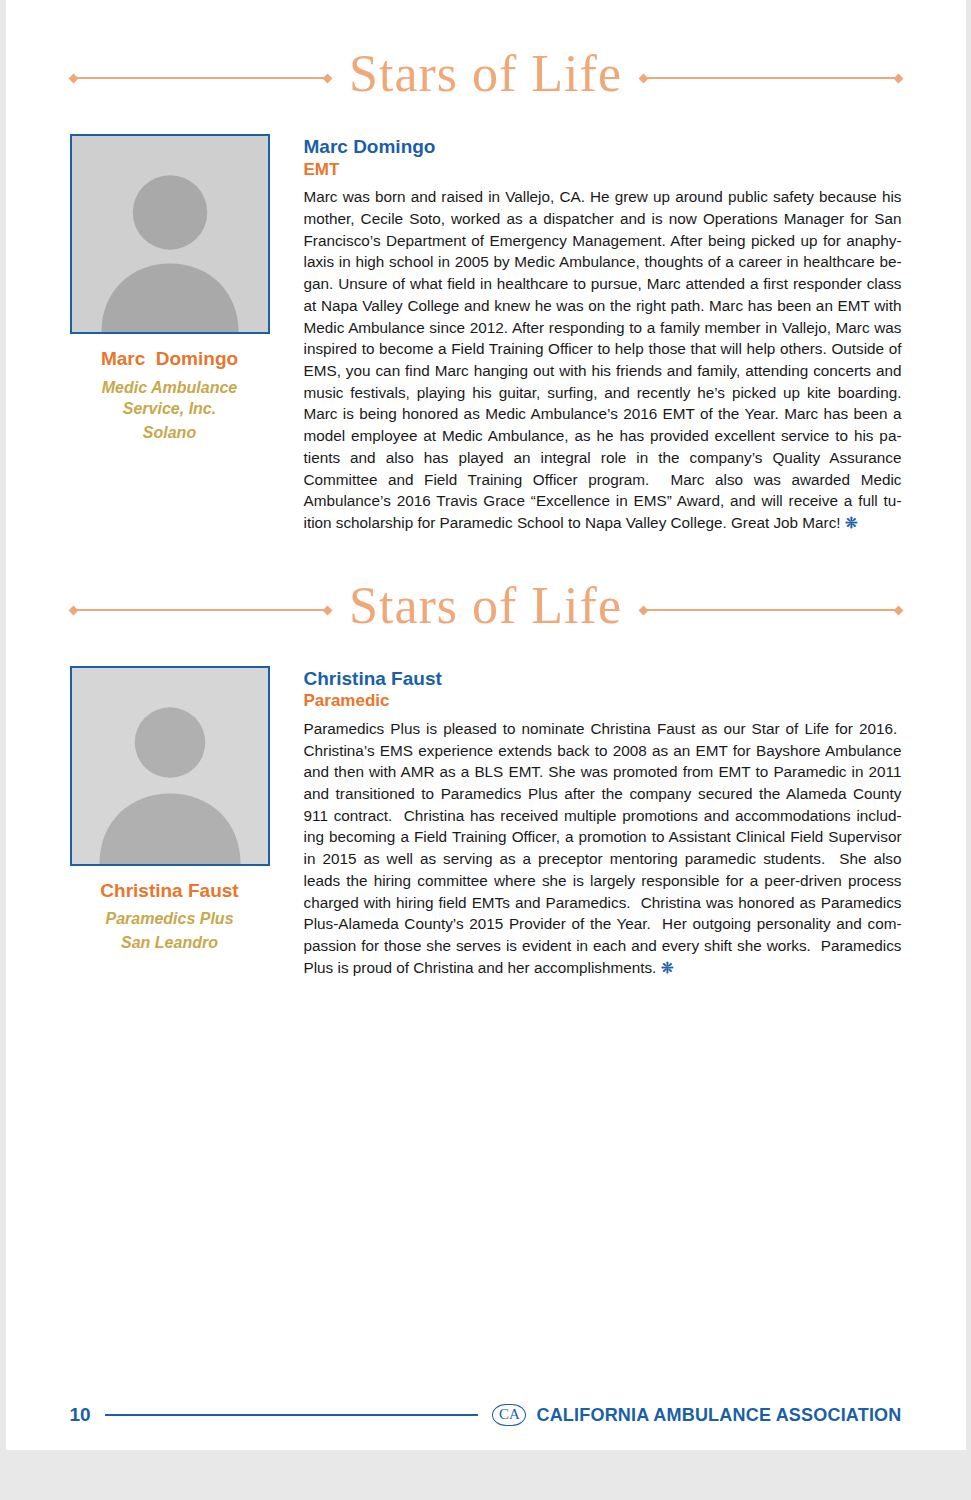Stars of Life
Marc Domingo
Medic Ambulance
Service, Inc.
Solano
Marc Domingo
EMT
Marc was born and raised in Vallejo, CA. He grew up around public safety because his mother, Cecile Soto, worked as a dispatcher and is now Operations Manager for San Francisco’s Department of Emergency Management. After being picked up for anaphylaxis in high school in 2005 by Medic Ambulance, thoughts of a career in healthcare began. Unsure of what field in healthcare to pursue, Marc attended a first responder class at Napa Valley College and knew he was on the right path. Marc has been an EMT with Medic Ambulance since 2012. After responding to a family member in Vallejo, Marc was inspired to become a Field Training Officer to help those that will help others. Outside of EMS, you can find Marc hanging out with his friends and family, attending concerts and music festivals, playing his guitar, surfing, and recently he’s picked up kite boarding. Marc is being honored as Medic Ambulance’s 2016 EMT of the Year. Marc has been a model employee at Medic Ambulance, as he has provided excellent service to his patients and also has played an integral role in the company’s Quality Assurance Committee and Field Training Officer program. Marc also was awarded Medic Ambulance’s 2016 Travis Grace “Excellence in EMS” Award, and will receive a full tuition scholarship for Paramedic School to Napa Valley College. Great Job Marc! ❊
Stars of Life
Christina Faust
Paramedics Plus
San Leandro
Christina Faust
Paramedic
Paramedics Plus is pleased to nominate Christina Faust as our Star of Life for 2016. Christina’s EMS experience extends back to 2008 as an EMT for Bayshore Ambulance and then with AMR as a BLS EMT. She was promoted from EMT to Paramedic in 2011 and transitioned to Paramedics Plus after the company secured the Alameda County 911 contract. Christina has received multiple promotions and accommodations including becoming a Field Training Officer, a promotion to Assistant Clinical Field Supervisor in 2015 as well as serving as a preceptor mentoring paramedic students. She also leads the hiring committee where she is largely responsible for a peer-driven process charged with hiring field EMTs and Paramedics. Christina was honored as Paramedics Plus-Alameda County’s 2015 Provider of the Year. Her outgoing personality and compassion for those she serves is evident in each and every shift she works. Paramedics Plus is proud of Christina and her accomplishments. ❊
10 CA CALIFORNIA AMBULANCE ASSOCIATION